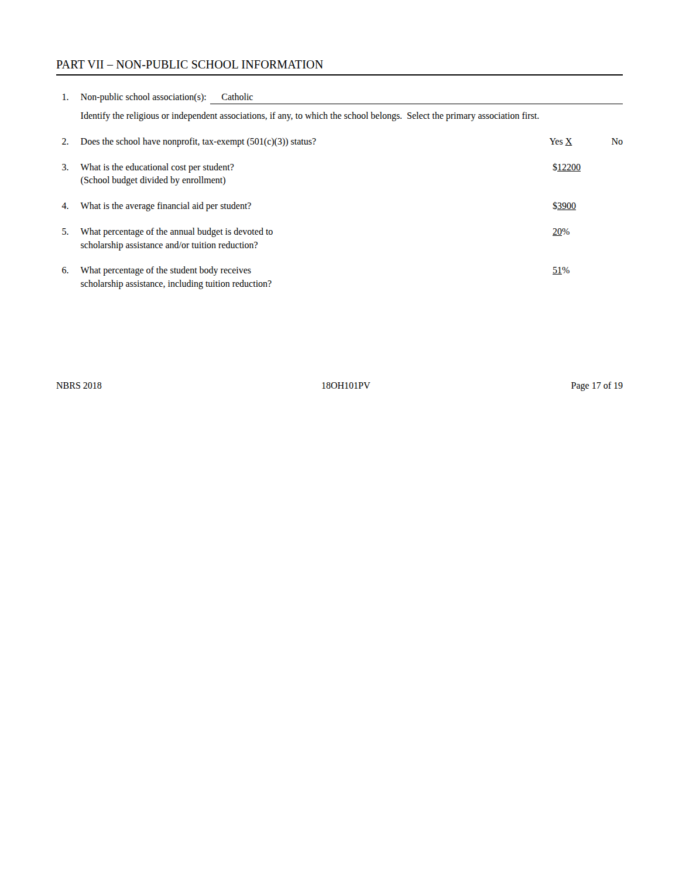PART VII – NON-PUBLIC SCHOOL INFORMATION
Non-public school association(s): Catholic
Identify the religious or independent associations, if any, to which the school belongs. Select the primary association first.
Does the school have nonprofit, tax-exempt (501(c)(3)) status? Yes X No
What is the educational cost per student?
(School budget divided by enrollment) $12200
What is the average financial aid per student? $3900
What percentage of the annual budget is devoted to
scholarship assistance and/or tuition reduction? 20%
What percentage of the student body receives
scholarship assistance, including tuition reduction? 51%
NBRS 2018 18OH101PV Page 17 of 19